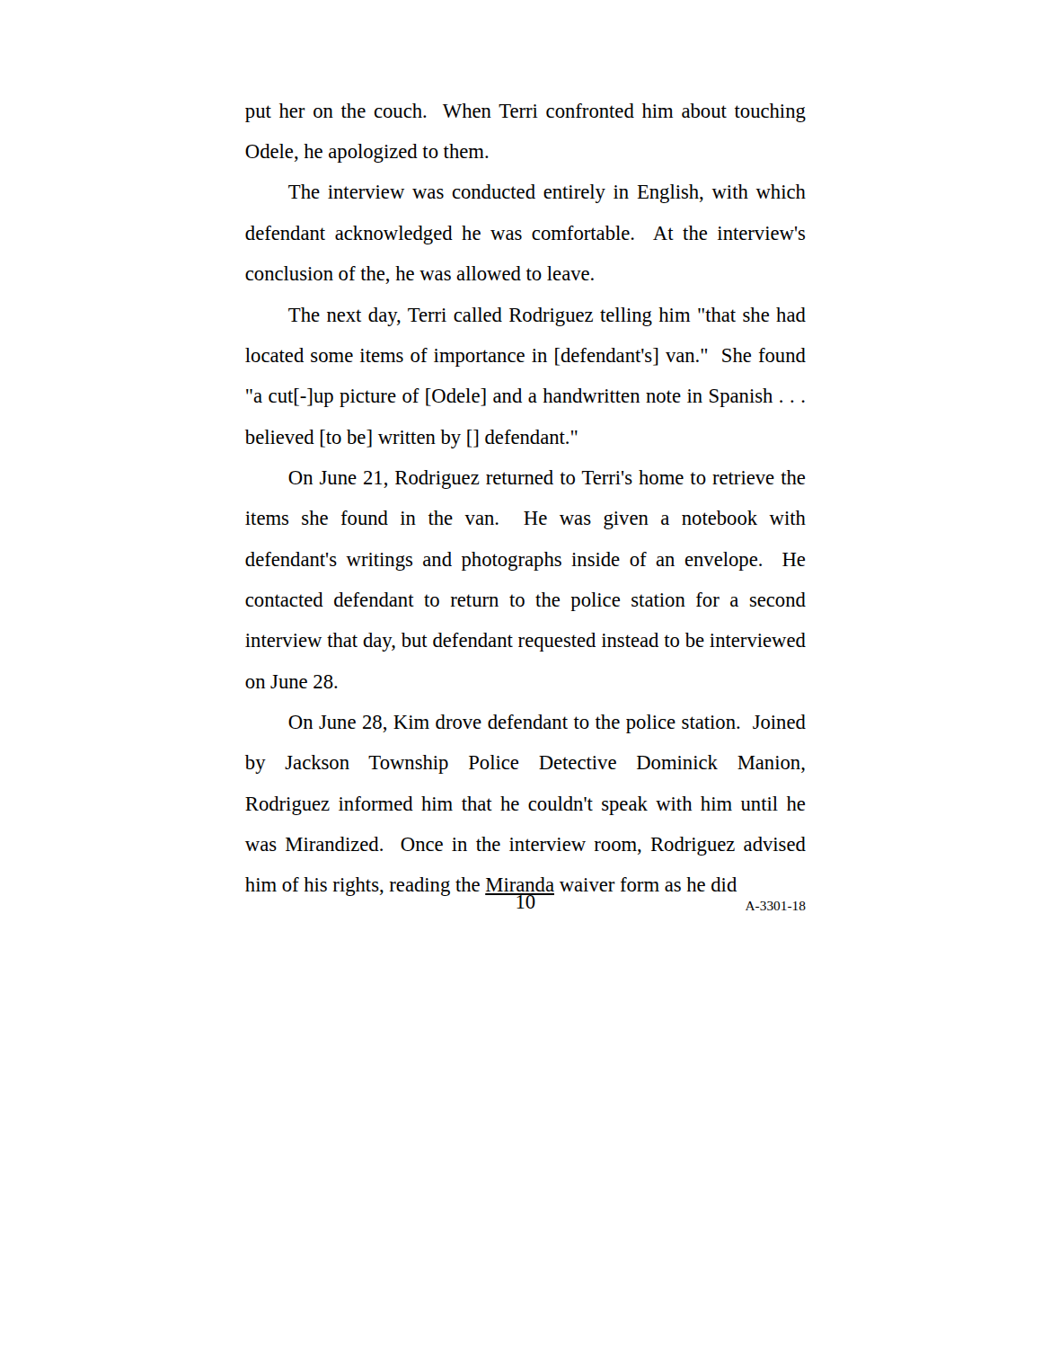put her on the couch. When Terri confronted him about touching Odele, he apologized to them.
The interview was conducted entirely in English, with which defendant acknowledged he was comfortable. At the interview's conclusion of the, he was allowed to leave.
The next day, Terri called Rodriguez telling him "that she had located some items of importance in [defendant's] van." She found "a cut[-]up picture of [Odele] and a handwritten note in Spanish . . . believed [to be] written by [] defendant."
On June 21, Rodriguez returned to Terri's home to retrieve the items she found in the van. He was given a notebook with defendant's writings and photographs inside of an envelope. He contacted defendant to return to the police station for a second interview that day, but defendant requested instead to be interviewed on June 28.
On June 28, Kim drove defendant to the police station. Joined by Jackson Township Police Detective Dominick Manion, Rodriguez informed him that he couldn't speak with him until he was Mirandized. Once in the interview room, Rodriguez advised him of his rights, reading the Miranda waiver form as he did
10
A-3301-18